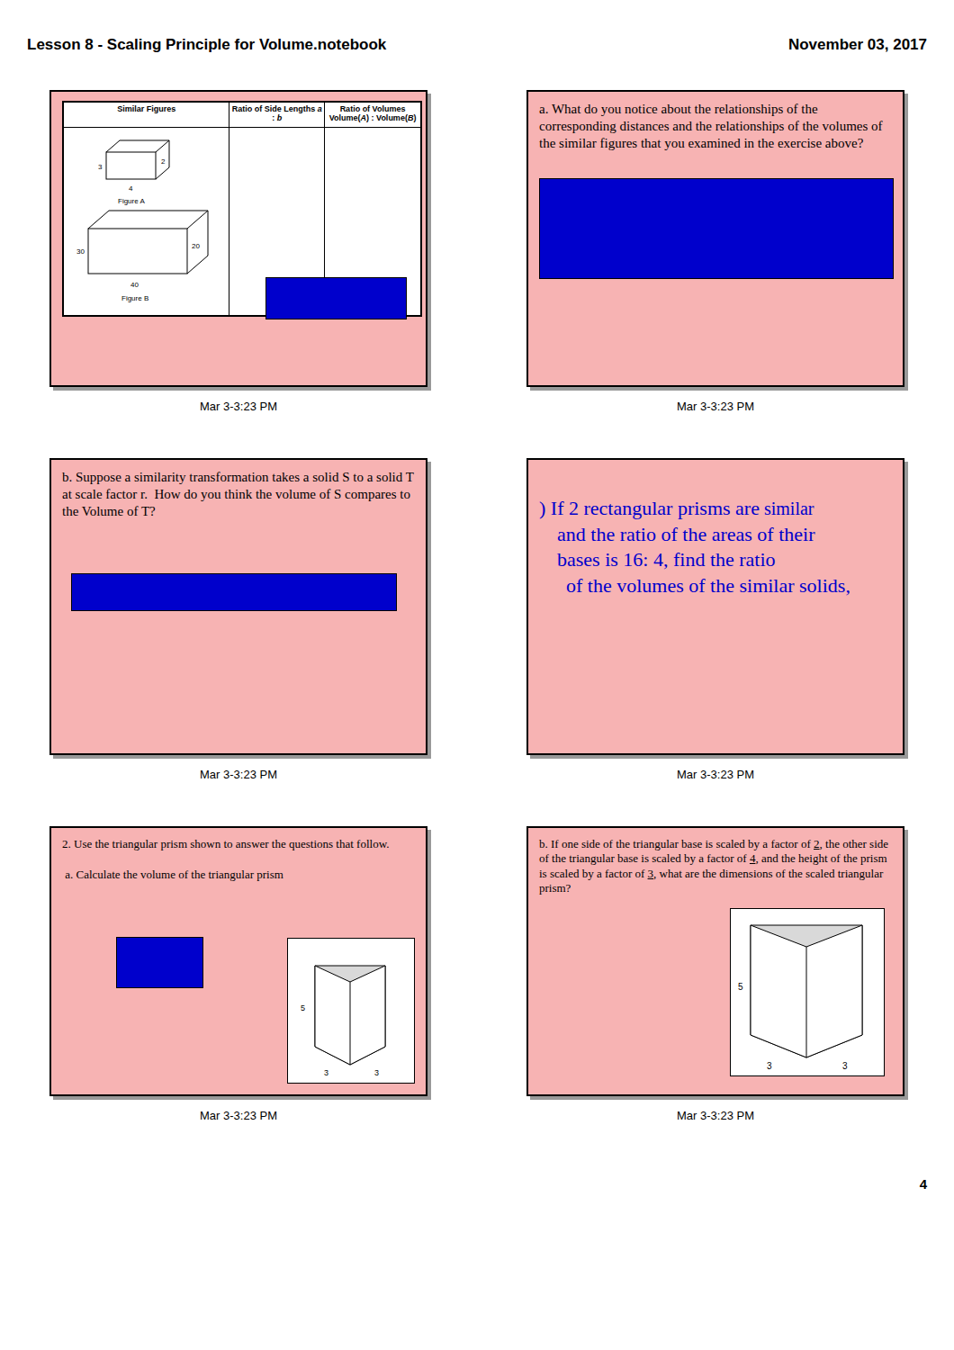Lesson 8 - Scaling Principle for Volume.notebook
November 03, 2017
| Similar Figures | Ratio of Side Lengths a : b | Ratio of Volumes Volume( A ) : Volume( B ) |
| --- | --- | --- |
| 3 4 2 Figure A 30 40 20 Figure B | | |
Mar 3-3:23 PM
a. What do you notice about the relationships of the corresponding distances and the relationships of the volumes of the similar figures that you examined in the exercise above?
Mar 3-3:23 PM
b. Suppose a similarity transformation takes a solid S to a solid T at scale factor r. How do you think the volume of S compares to the Volume of T?
Mar 3-3:23 PM
) If 2 rectangular prisms are similar and the ratio of the areas of their bases is 16: 4, find the ratio of the volumes of the similar solids,
Mar 3-3:23 PM
2. Use the triangular prism shown to answer the questions that follow.
a. Calculate the volume of the triangular prism
5 3 3
Mar 3-3:23 PM
b. If one side of the triangular base is scaled by a factor of 2, the other side of the triangular base is scaled by a factor of 4, and the height of the prism is scaled by a factor of 3, what are the dimensions of the scaled triangular prism?
5 3 3
Mar 3-3:23 PM
4